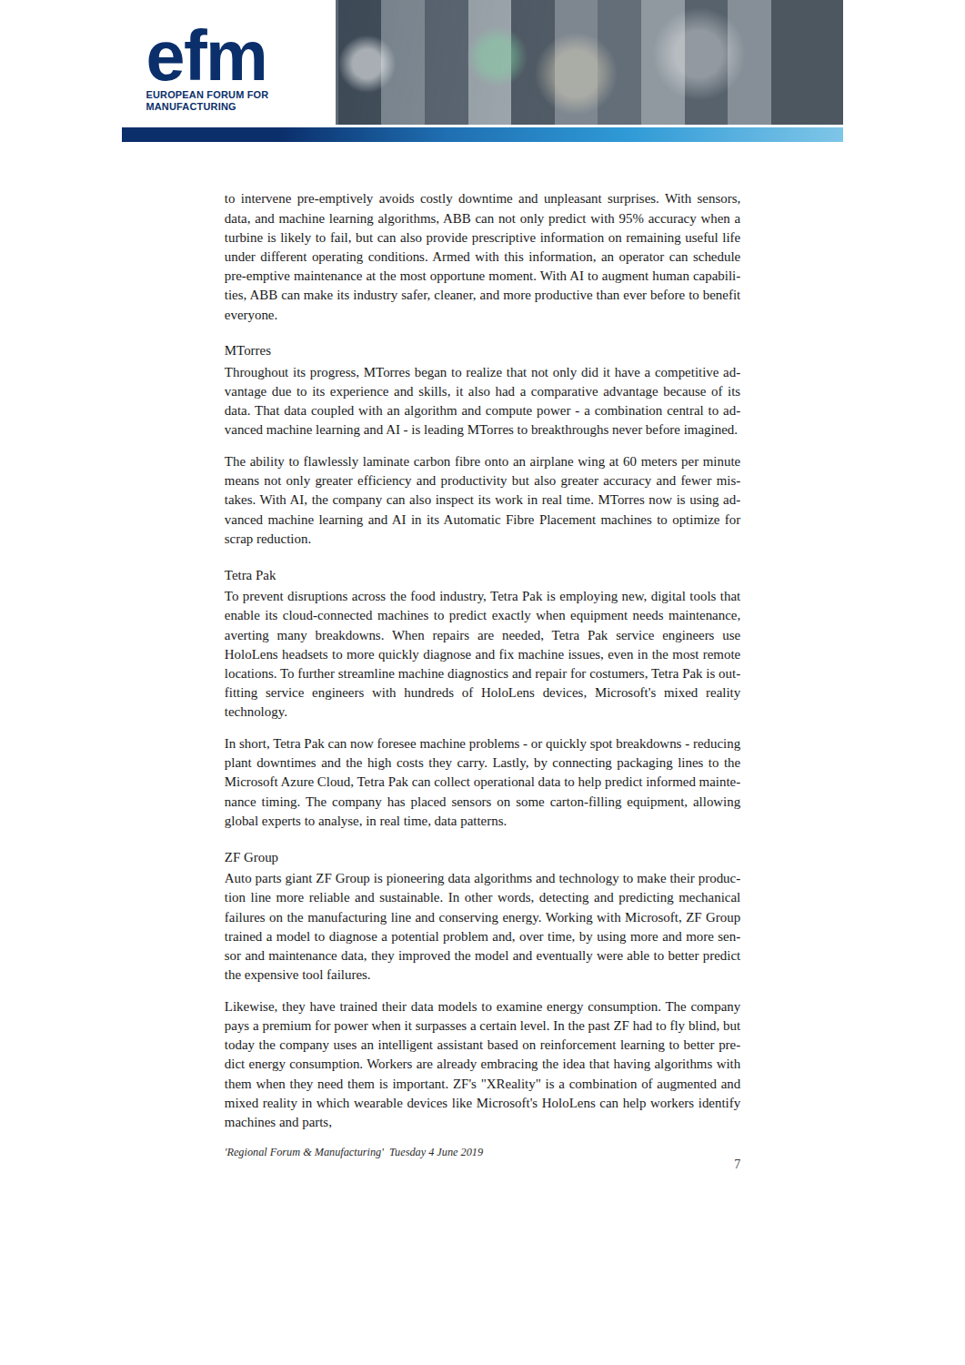efm
European Forum for
Manufacturing
to intervene pre-emptively avoids costly downtime and unpleasant surprises. With sensors, data, and machine learning algorithms, ABB can not only predict with 95% accuracy when a turbine is likely to fail, but can also provide prescriptive information on remaining useful life under different operating conditions. Armed with this information, an operator can schedule pre-emptive maintenance at the most opportune moment. With AI to augment human capabilities, ABB can make its industry safer, cleaner, and more productive than ever before to benefit everyone.
MTorres
Throughout its progress, MTorres began to realize that not only did it have a competitive advantage due to its experience and skills, it also had a comparative advantage because of its data. That data coupled with an algorithm and compute power - a combination central to advanced machine learning and AI - is leading MTorres to breakthroughs never before imagined.
The ability to flawlessly laminate carbon fibre onto an airplane wing at 60 meters per minute means not only greater efficiency and productivity but also greater accuracy and fewer mistakes. With AI, the company can also inspect its work in real time. MTorres now is using advanced machine learning and AI in its Automatic Fibre Placement machines to optimize for scrap reduction.
Tetra Pak
To prevent disruptions across the food industry, Tetra Pak is employing new, digital tools that enable its cloud-connected machines to predict exactly when equipment needs maintenance, averting many breakdowns. When repairs are needed, Tetra Pak service engineers use HoloLens headsets to more quickly diagnose and fix machine issues, even in the most remote locations. To further streamline machine diagnostics and repair for costumers, Tetra Pak is outfitting service engineers with hundreds of HoloLens devices, Microsoft's mixed reality technology.
In short, Tetra Pak can now foresee machine problems - or quickly spot breakdowns - reducing plant downtimes and the high costs they carry. Lastly, by connecting packaging lines to the Microsoft Azure Cloud, Tetra Pak can collect operational data to help predict informed maintenance timing. The company has placed sensors on some carton-filling equipment, allowing global experts to analyse, in real time, data patterns.
ZF Group
Auto parts giant ZF Group is pioneering data algorithms and technology to make their production line more reliable and sustainable. In other words, detecting and predicting mechanical failures on the manufacturing line and conserving energy. Working with Microsoft, ZF Group trained a model to diagnose a potential problem and, over time, by using more and more sensor and maintenance data, they improved the model and eventually were able to better predict the expensive tool failures.
Likewise, they have trained their data models to examine energy consumption. The company pays a premium for power when it surpasses a certain level. In the past ZF had to fly blind, but today the company uses an intelligent assistant based on reinforcement learning to better predict energy consumption. Workers are already embracing the idea that having algorithms with them when they need them is important. ZF's "XReality" is a combination of augmented and mixed reality in which wearable devices like Microsoft's HoloLens can help workers identify machines and parts,
'Regional Forum & Manufacturing' Tuesday 4 June 2019 7